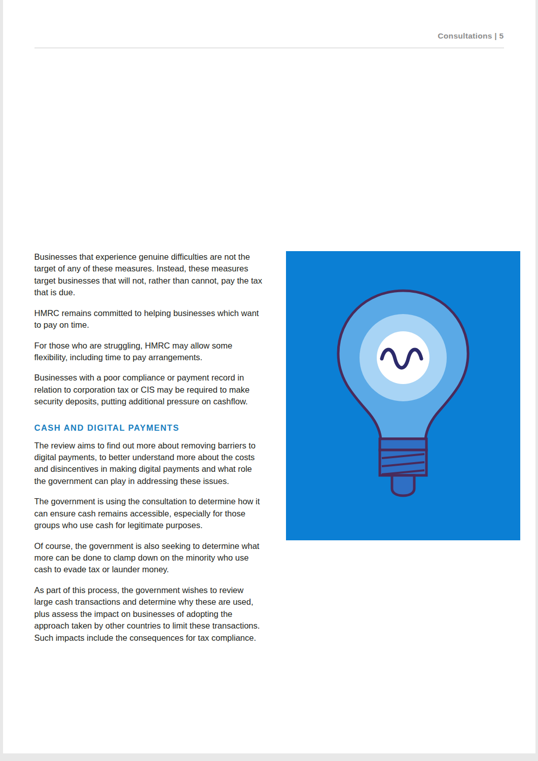Consultations | 5
Businesses that experience genuine difficulties are not the target of any of these measures. Instead, these measures target businesses that will not, rather than cannot, pay the tax that is due.
HMRC remains committed to helping businesses which want to pay on time.
For those who are struggling, HMRC may allow some flexibility, including time to pay arrangements.
Businesses with a poor compliance or payment record in relation to corporation tax or CIS may be required to make security deposits, putting additional pressure on cashflow.
Cash and digital payments
The review aims to find out more about removing barriers to digital payments, to better understand more about the costs and disincentives in making digital payments and what role the government can play in addressing these issues.
The government is using the consultation to determine how it can ensure cash remains accessible, especially for those groups who use cash for legitimate purposes.
Of course, the government is also seeking to determine what more can be done to clamp down on the minority who use cash to evade tax or launder money.
As part of this process, the government wishes to review large cash transactions and determine why these are used, plus assess the impact on businesses of adopting the approach taken by other countries to limit these transactions. Such impacts include the consequences for tax compliance.